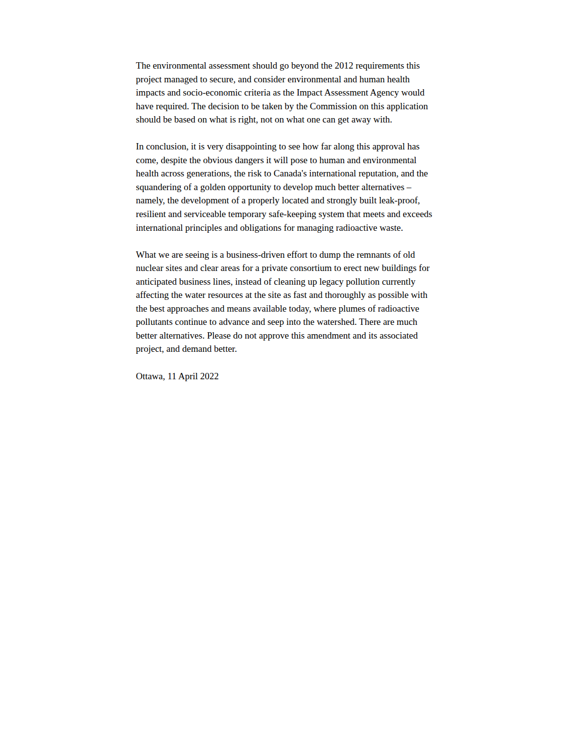The environmental assessment should go beyond the 2012 requirements this project managed to secure, and consider environmental and human health impacts and socio-economic criteria as the Impact Assessment Agency would have required. The decision to be taken by the Commission on this application should be based on what is right, not on what one can get away with.
In conclusion, it is very disappointing to see how far along this approval has come, despite the obvious dangers it will pose to human and environmental health across generations, the risk to Canada's international reputation, and the squandering of a golden opportunity to develop much better alternatives –namely, the development of a properly located and strongly built leak-proof, resilient and serviceable temporary safe-keeping system that meets and exceeds international principles and obligations for managing radioactive waste.
What we are seeing is a business-driven effort to dump the remnants of old nuclear sites and clear areas for a private consortium to erect new buildings for anticipated business lines, instead of cleaning up legacy pollution currently affecting the water resources at the site as fast and thoroughly as possible with the best approaches and means available today, where plumes of radioactive pollutants continue to advance and seep into the watershed. There are much better alternatives. Please do not approve this amendment and its associated project, and demand better.
Ottawa, 11 April 2022